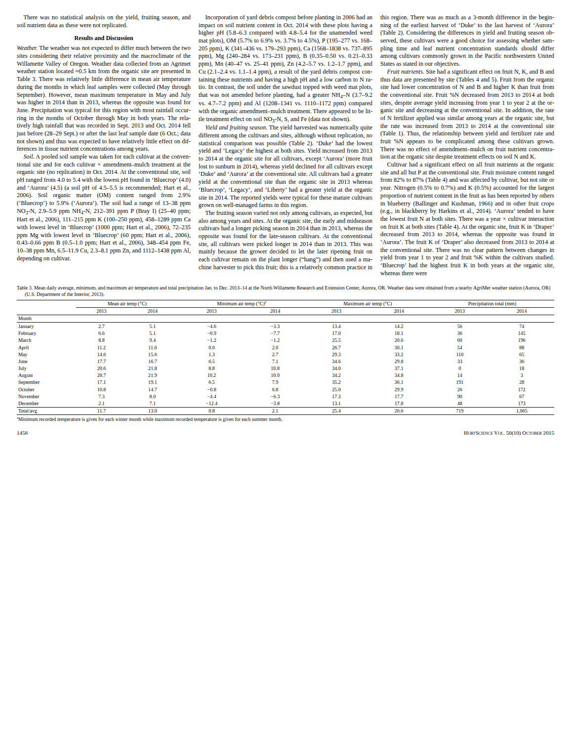There was no statistical analysis on the yield, fruiting season, and soil nutrient data as these were not replicated.
Results and Discussion
Weather. The weather was not expected to differ much between the two sites considering their relative proximity and the macroclimate of the Willamette Valley of Oregon. Weather data collected from an Agrimet weather station located ≈0.5 km from the organic site are presented in Table 3. There was relatively little difference in mean air temperature during the months in which leaf samples were collected (May through September). However, mean maximum temperature in May and July was higher in 2014 than in 2013, whereas the opposite was found for June. Precipitation was typical for this region with most rainfall occurring in the months of October through May in both years. The relatively high rainfall that was recorded in Sept. 2013 and Oct. 2014 fell just before (28–29 Sept.) or after the last leaf sample date (6 Oct.; data not shown) and thus was expected to have relatively little effect on differences in tissue nutrient concentrations among years.
Soil. A pooled soil sample was taken for each cultivar at the conventional site and for each cultivar × amendment–mulch treatment at the organic site (no replication) in Oct. 2014. At the conventional site, soil pH ranged from 4.0 to 5.4 with the lowest pH found in ‘Bluecrop’ (4.0) and ‘Aurora’ (4.5) (a soil pH of 4.5–5.5 is recommended; Hart et al., 2006). Soil organic matter (OM) content ranged from 2.9% (‘Bluecrop’) to 5.9% (‘Aurora’). The soil had a range of 13–38 ppm NO3-N, 2.9–5.9 ppm NH4-N, 212–391 ppm P (Bray I) (25–40 ppm; Hart et al., 2006), 111–215 ppm K (100–250 ppm), 458–1289 ppm Ca with lowest level in ‘Bluecrop’ (1000 ppm; Hart et al., 2006), 72–235 ppm Mg with lowest level in ‘Bluecrop’ (60 ppm; Hart et al., 2006), 0.43–0.66 ppm B (0.5–1.0 ppm; Hart et al., 2006), 348–454 ppm Fe, 10–38 ppm Mn, 6.5–11.9 Cu, 2.3–8.1 ppm Zn, and 1112–1438 ppm Al, depending on cultivar.
Incorporation of yard debris compost before planting in 2006 had an impact on soil nutrient content in Oct. 2014 with these plots having a higher pH (5.8–6.3 compared with 4.8–5.4 for the unamended weed mat plots), OM (5.7% to 6.9% vs. 3.7% to 4.5%), P (195–277 vs. 168–205 ppm), K (341–436 vs. 179–293 ppm), Ca (1568–1838 vs. 737–895 ppm), Mg (240–284 vs. 173–231 ppm), B (0.35–0.50 vs. 0.21–0.33 ppm), Mn (40–47 vs. 25–41 ppm), Zn (4.2–5.7 vs. 1.2–1.7 ppm), and Cu (2.1–2.4 vs. 1.1–1.4 ppm), a result of the yard debris compost containing these nutrients and having a high pH and a low carbon to N ratio. In contrast, the soil under the sawdust topped with weed mat plots, that was not amended before planting, had a greater NH4–N (3.7–9.2 vs. 4.7–7.2 ppm) and Al (1208–1341 vs. 1110–1172 ppm) compared with the organic amendment–mulch treatment. There appeared to be little treatment effect on soil NO3-N, S, and Fe (data not shown).
Yield and fruiting season. The yield harvested was numerically quite different among the cultivars and sites, although without replication, no statistical comparison was possible (Table 2). ‘Duke’ had the lowest yield and ‘Legacy’ the highest at both sites. Yield increased from 2013 to 2014 at the organic site for all cultivars, except ‘Aurora’ (more fruit lost to sunburn in 2014), whereas yield declined for all cultivars except ‘Duke’ and ‘Aurora’ at the conventional site. All cultivars had a greater yield at the conventional site than the organic site in 2013 whereas ‘Bluecrop’, ‘Legacy’, and ‘Liberty’ had a greater yield at the organic site in 2014. The reported yields were typical for these mature cultivars grown on well-managed farms in this region.
The fruiting season varied not only among cultivars, as expected, but also among years and sites. At the organic site, the early and midseason cultivars had a longer picking season in 2014 than in 2013, whereas the opposite was found for the late-season cultivars. At the conventional site, all cultivars were picked longer in 2014 than in 2013. This was mainly because the grower decided to let the later ripening fruit on each cultivar remain on the plant longer (“hang”) and then used a machine harvester to pick this fruit; this is a relatively common practice in this region. There was as much as a 3-month difference in the beginning of the earliest harvest of ‘Duke’ to the last harvest of ‘Aurora’ (Table 2). Considering the differences in yield and fruiting season observed, these cultivars were a good choice for assessing whether sampling time and leaf nutrient concentration standards should differ among cultivars commonly grown in the Pacific northwestern United States as stated in our objectives.
Fruit nutrients. Site had a significant effect on fruit N, K, and B and thus data are presented by site (Tables 4 and 5). Fruit from the organic site had lower concentration of N and B and higher K than fruit from the conventional site. Fruit %N decreased from 2013 to 2014 at both sites, despite average yield increasing from year 1 to year 2 at the organic site and decreasing at the conventional site. In addition, the rate of N fertilizer applied was similar among years at the organic site, but the rate was increased from 2013 to 2014 at the conventional site (Table 1). Thus, the relationship between yield and fertilizer rate and fruit %N appears to be complicated among these cultivars grown. There was no effect of amendment–mulch on fruit nutrient concentration at the organic site despite treatment effects on soil N and K.
Cultivar had a significant effect on all fruit nutrients at the organic site and all but P at the conventional site. Fruit moisture content ranged from 82% to 87% (Table 4) and was affected by cultivar, but not site or year. Nitrogen (0.5% to 0.7%) and K (0.5%) accounted for the largest proportion of nutrient content in the fruit as has been reported by others in blueberry (Ballinger and Kushman, 1966) and in other fruit crops (e.g., in blackberry by Harkins et al., 2014). ‘Aurora’ tended to have the lowest fruit N at both sites. There was a year × cultivar interaction on fruit K at both sites (Table 4). At the organic site, fruit K in ‘Draper’ decreased from 2013 to 2014, whereas the opposite was found in ‘Aurora’. The fruit K of ‘Draper’ also decreased from 2013 to 2014 at the conventional site. There was no clear pattern between changes in yield from year 1 to year 2 and fruit %K within the cultivars studied. ‘Bluecrop’ had the highest fruit K in both years at the organic site, whereas there were
Table 3. Mean daily average, minimum, and maximum air temperature and total precipitation Jan. to Dec. 2013–14 at the North Willamette Research and Extension Center, Aurora, OR. Weather data were obtained from a nearby AgriMet weather station (Aurora, OR) (U.S. Department of the Interior, 2013).
| | Mean air temp (°C) | Minimum air temp (°C) z | Maximum air temp (°C) | Precipitation total (mm) |
| --- | --- | --- | --- | --- |
| 2013 | 2014 | 2013 | 2014 | 2013 | 2014 | 2013 | 2014 |
| Month | | | | | | | | |
| January | 2.7 | 5.1 | −4.6 | −3.3 | 13.4 | 14.2 | 56 | 74 |
| February | 6.6 | 5.1 | −0.9 | −7.7 | 17.0 | 18.1 | 36 | 145 |
| March | 8.8 | 9.4 | −1.2 | −1.2 | 25.5 | 20.6 | 60 | 196 |
| April | 11.2 | 11.6 | 0.0 | 2.0 | 26.7 | 30.1 | 54 | 88 |
| May | 14.6 | 15.6 | 1.3 | 2.7 | 29.3 | 33.2 | 110 | 65 |
| June | 17.7 | 16.7 | 6.5 | 7.1 | 34.6 | 29.8 | 33 | 36 |
| July | 20.6 | 21.8 | 8.8 | 10.8 | 34.0 | 37.1 | 0 | 18 |
| August | 20.7 | 21.9 | 10.2 | 10.0 | 34.2 | 34.8 | 14 | 3 |
| September | 17.1 | 19.1 | 6.5 | 7.9 | 35.2 | 36.1 | 191 | 28 |
| October | 10.8 | 14.7 | −0.8 | 6.8 | 25.0 | 29.9 | 26 | 172 |
| November | 7.3 | 8.0 | −4.4 | −6.3 | 17.3 | 17.7 | 90 | 67 |
| December | 2.1 | 7.1 | −12.4 | −3.8 | 13.1 | 17.8 | 48 | 173 |
| Total/avg | 11.7 | 13.0 | 0.8 | 2.1 | 25.4 | 26.6 | 719 | 1,065 |
zMinimum recorded temperature is given for each winter month while maximum recorded temperature is given for each summer month.
1456
HortScience Vol. 50(10) October 2015